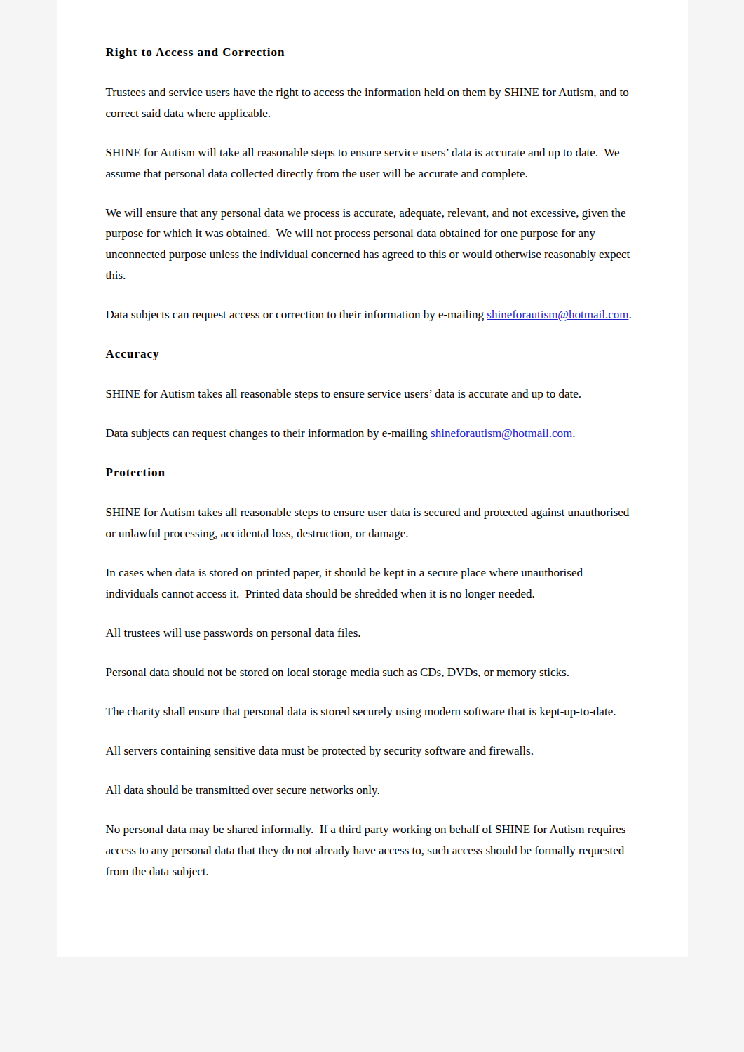Right to Access and Correction
Trustees and service users have the right to access the information held on them by SHINE for Autism, and to correct said data where applicable.
SHINE for Autism will take all reasonable steps to ensure service users’ data is accurate and up to date. We assume that personal data collected directly from the user will be accurate and complete.
We will ensure that any personal data we process is accurate, adequate, relevant, and not excessive, given the purpose for which it was obtained. We will not process personal data obtained for one purpose for any unconnected purpose unless the individual concerned has agreed to this or would otherwise reasonably expect this.
Data subjects can request access or correction to their information by e-mailing shineforautism@hotmail.com.
Accuracy
SHINE for Autism takes all reasonable steps to ensure service users’ data is accurate and up to date.
Data subjects can request changes to their information by e-mailing shineforautism@hotmail.com.
Protection
SHINE for Autism takes all reasonable steps to ensure user data is secured and protected against unauthorised or unlawful processing, accidental loss, destruction, or damage.
In cases when data is stored on printed paper, it should be kept in a secure place where unauthorised individuals cannot access it. Printed data should be shredded when it is no longer needed.
All trustees will use passwords on personal data files.
Personal data should not be stored on local storage media such as CDs, DVDs, or memory sticks.
The charity shall ensure that personal data is stored securely using modern software that is kept-up-to-date.
All servers containing sensitive data must be protected by security software and firewalls.
All data should be transmitted over secure networks only.
No personal data may be shared informally. If a third party working on behalf of SHINE for Autism requires access to any personal data that they do not already have access to, such access should be formally requested from the data subject.